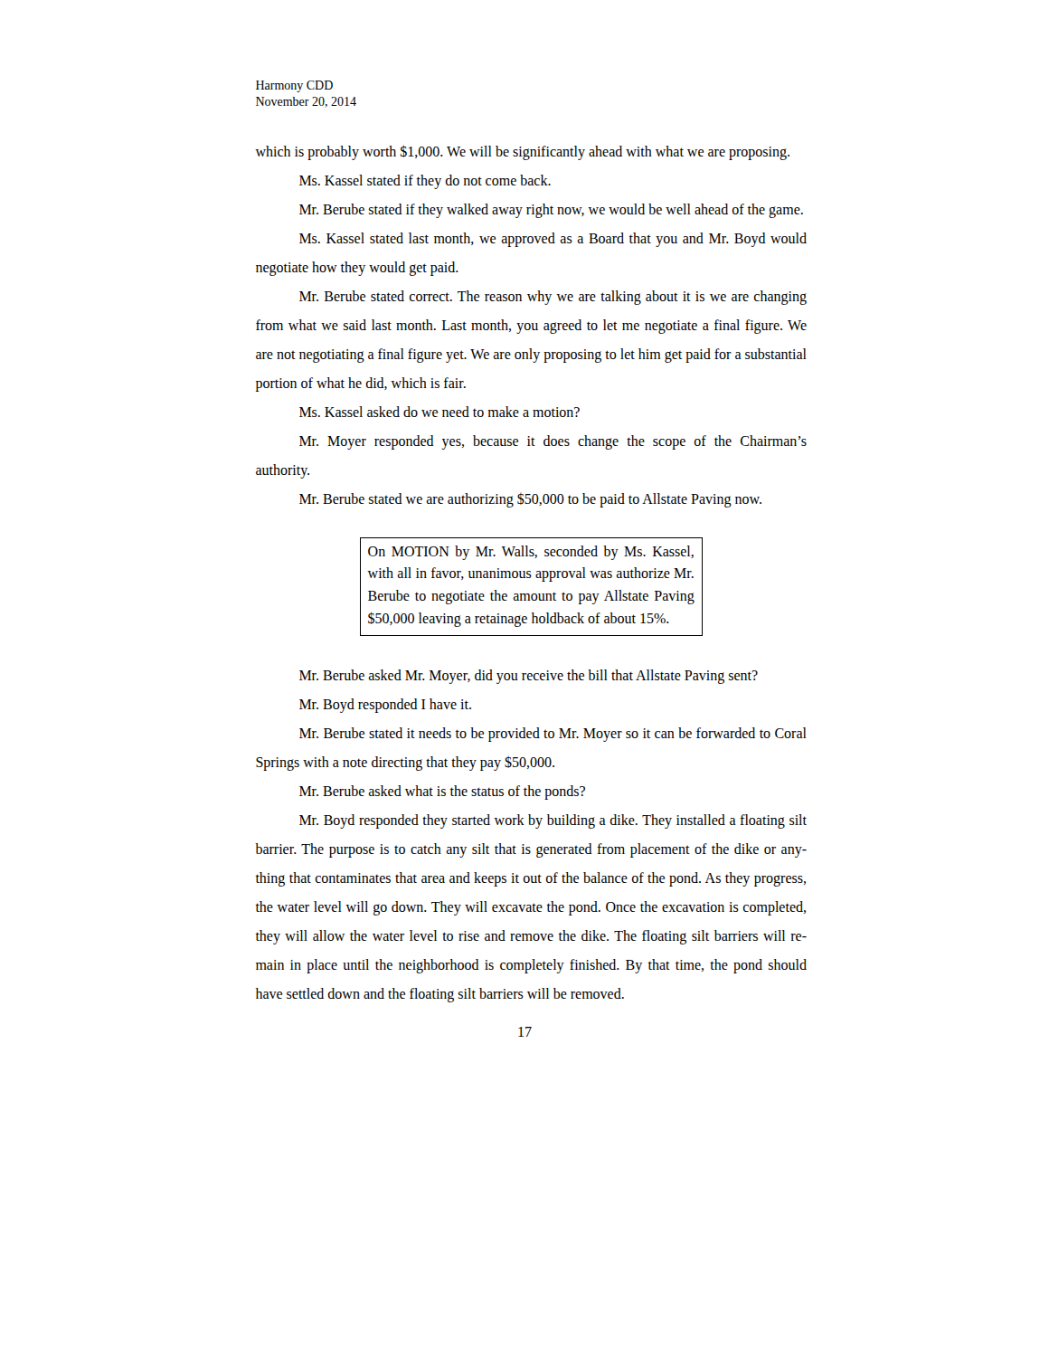Harmony CDD
November 20, 2014
which is probably worth $1,000. We will be significantly ahead with what we are proposing.
Ms. Kassel stated if they do not come back.
Mr. Berube stated if they walked away right now, we would be well ahead of the game.
Ms. Kassel stated last month, we approved as a Board that you and Mr. Boyd would negotiate how they would get paid.
Mr. Berube stated correct. The reason why we are talking about it is we are changing from what we said last month. Last month, you agreed to let me negotiate a final figure. We are not negotiating a final figure yet. We are only proposing to let him get paid for a substantial portion of what he did, which is fair.
Ms. Kassel asked do we need to make a motion?
Mr. Moyer responded yes, because it does change the scope of the Chairman’s authority.
Mr. Berube stated we are authorizing $50,000 to be paid to Allstate Paving now.
On MOTION by Mr. Walls, seconded by Ms. Kassel, with all in favor, unanimous approval was authorize Mr. Berube to negotiate the amount to pay Allstate Paving $50,000 leaving a retainage holdback of about 15%.
Mr. Berube asked Mr. Moyer, did you receive the bill that Allstate Paving sent?
Mr. Boyd responded I have it.
Mr. Berube stated it needs to be provided to Mr. Moyer so it can be forwarded to Coral Springs with a note directing that they pay $50,000.
Mr. Berube asked what is the status of the ponds?
Mr. Boyd responded they started work by building a dike. They installed a floating silt barrier. The purpose is to catch any silt that is generated from placement of the dike or anything that contaminates that area and keeps it out of the balance of the pond. As they progress, the water level will go down. They will excavate the pond. Once the excavation is completed, they will allow the water level to rise and remove the dike. The floating silt barriers will remain in place until the neighborhood is completely finished. By that time, the pond should have settled down and the floating silt barriers will be removed.
17